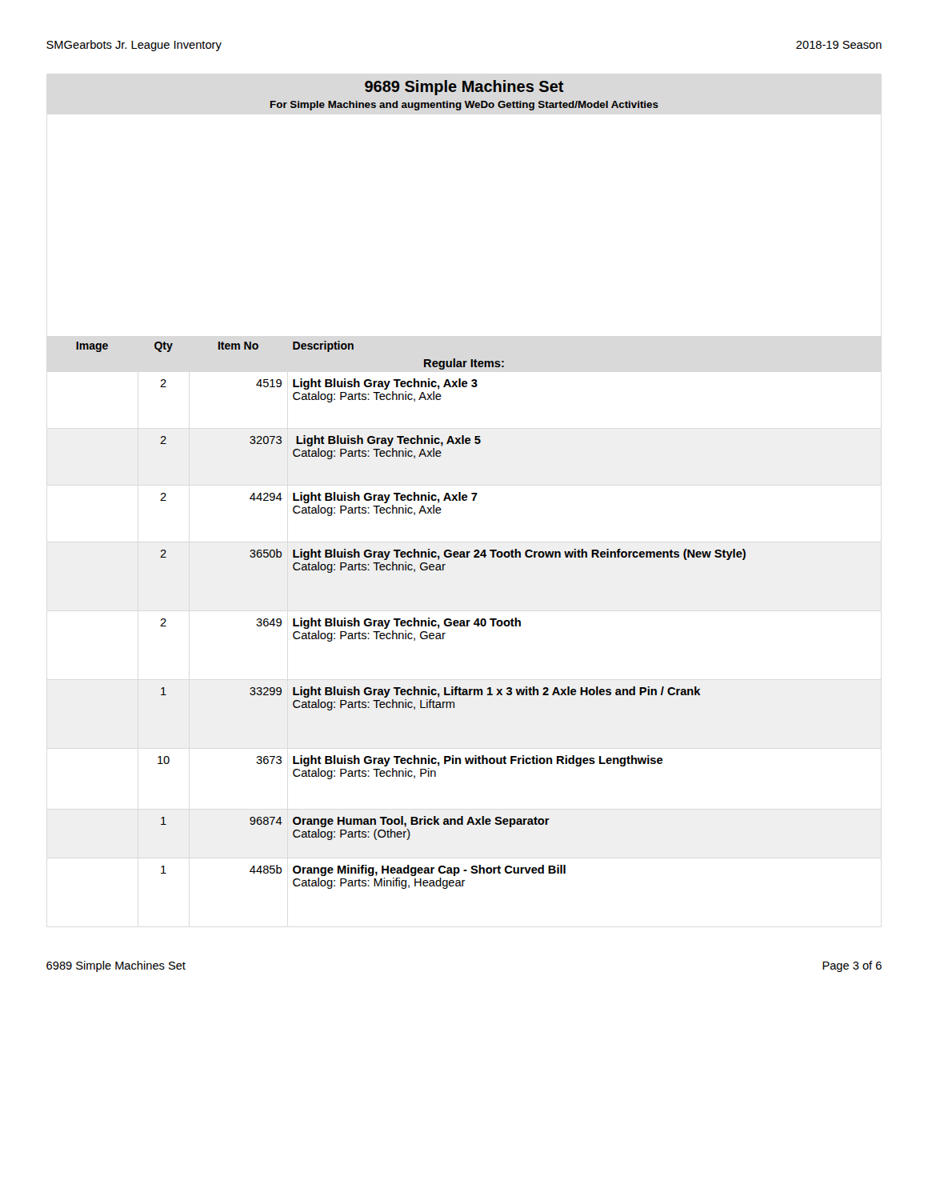SMGearbots Jr. League Inventory
2018-19 Season
| 9689 Simple Machines Set |
| For Simple Machines and augmenting WeDo Getting Started/Model Activities |
| Image | Qty | Item No | Description |
| Regular Items: |
| | 2 | 4519 | Light Bluish Gray Technic, Axle 3 Catalog: Parts: Technic, Axle |
| | 2 | 32073 | Light Bluish Gray Technic, Axle 5 Catalog: Parts: Technic, Axle |
| | 2 | 44294 | Light Bluish Gray Technic, Axle 7 Catalog: Parts: Technic, Axle |
| | 2 | 3650b | Light Bluish Gray Technic, Gear 24 Tooth Crown with Reinforcements (New Style) Catalog: Parts: Technic, Gear |
| | 2 | 3649 | Light Bluish Gray Technic, Gear 40 Tooth Catalog: Parts: Technic, Gear |
| | 1 | 33299 | Light Bluish Gray Technic, Liftarm 1 x 3 with 2 Axle Holes and Pin / Crank Catalog: Parts: Technic, Liftarm |
| | 10 | 3673 | Light Bluish Gray Technic, Pin without Friction Ridges Lengthwise Catalog: Parts: Technic, Pin |
| | 1 | 96874 | Orange Human Tool, Brick and Axle Separator Catalog: Parts: (Other) |
| | 1 | 4485b | Orange Minifig, Headgear Cap - Short Curved Bill Catalog: Parts: Minifig, Headgear |
6989 Simple Machines Set
Page 3 of 6